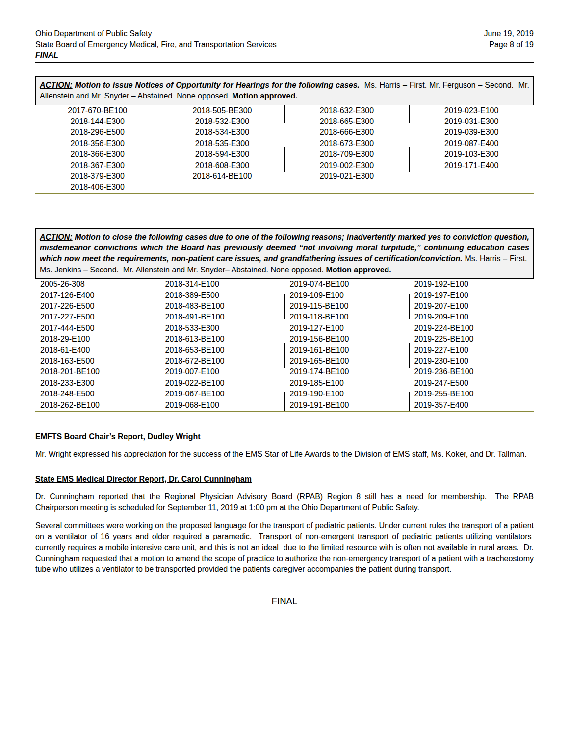Ohio Department of Public Safety
State Board of Emergency Medical, Fire, and Transportation Services
FINAL
June 19, 2019
Page 8 of 19
ACTION: Motion to issue Notices of Opportunity for Hearings for the following cases. Ms. Harris – First. Mr. Ferguson – Second. Mr. Allenstein and Mr. Snyder – Abstained. None opposed. Motion approved.
| 2017-670-BE100 2018-144-E300 2018-296-E500 2018-356-E300 2018-366-E300 2018-367-E300 2018-379-E300 2018-406-E300 | 2018-505-BE300 2018-532-E300 2018-534-E300 2018-535-E300 2018-594-E300 2018-608-E300 2018-614-BE100 | 2018-632-E300 2018-665-E300 2018-666-E300 2018-673-E300 2018-709-E300 2019-002-E300 2019-021-E300 | 2019-023-E100 2019-031-E300 2019-039-E300 2019-087-E400 2019-103-E300 2019-171-E400 |
ACTION: Motion to close the following cases due to one of the following reasons; inadvertently marked yes to conviction question, misdemeanor convictions which the Board has previously deemed “not involving moral turpitude,” continuing education cases which now meet the requirements, non-patient care issues, and grandfathering issues of certification/conviction. Ms. Harris – First. Ms. Jenkins – Second. Mr. Allenstein and Mr. Snyder– Abstained. None opposed. Motion approved.
| 2005-26-308 2017-126-E400 2017-226-E500 2017-227-E500 2017-444-E500 2018-29-E100 2018-61-E400 2018-163-E500 2018-201-BE100 2018-233-E300 2018-248-E500 2018-262-BE100 | 2018-314-E100 2018-389-E500 2018-483-BE100 2018-491-BE100 2018-533-E300 2018-613-BE100 2018-653-BE100 2018-672-BE100 2019-007-E100 2019-022-BE100 2019-067-BE100 2019-068-E100 | 2019-074-BE100 2019-109-E100 2019-115-BE100 2019-118-BE100 2019-127-E100 2019-156-BE100 2019-161-BE100 2019-165-BE100 2019-174-BE100 2019-185-E100 2019-190-E100 2019-191-BE100 | 2019-192-E100 2019-197-E100 2019-207-E100 2019-209-E100 2019-224-BE100 2019-225-BE100 2019-227-E100 2019-230-E100 2019-236-BE100 2019-247-E500 2019-255-BE100 2019-357-E400 |
EMFTS Board Chair’s Report, Dudley Wright
Mr. Wright expressed his appreciation for the success of the EMS Star of Life Awards to the Division of EMS staff, Ms. Koker, and Dr. Tallman.
State EMS Medical Director Report, Dr. Carol Cunningham
Dr. Cunningham reported that the Regional Physician Advisory Board (RPAB) Region 8 still has a need for membership. The RPAB Chairperson meeting is scheduled for September 11, 2019 at 1:00 pm at the Ohio Department of Public Safety.
Several committees were working on the proposed language for the transport of pediatric patients. Under current rules the transport of a patient on a ventilator of 16 years and older required a paramedic. Transport of non-emergent transport of pediatric patients utilizing ventilators currently requires a mobile intensive care unit, and this is not an ideal due to the limited resource with is often not available in rural areas. Dr. Cunningham requested that a motion to amend the scope of practice to authorize the non-emergency transport of a patient with a tracheostomy tube who utilizes a ventilator to be transported provided the patients caregiver accompanies the patient during transport.
FINAL